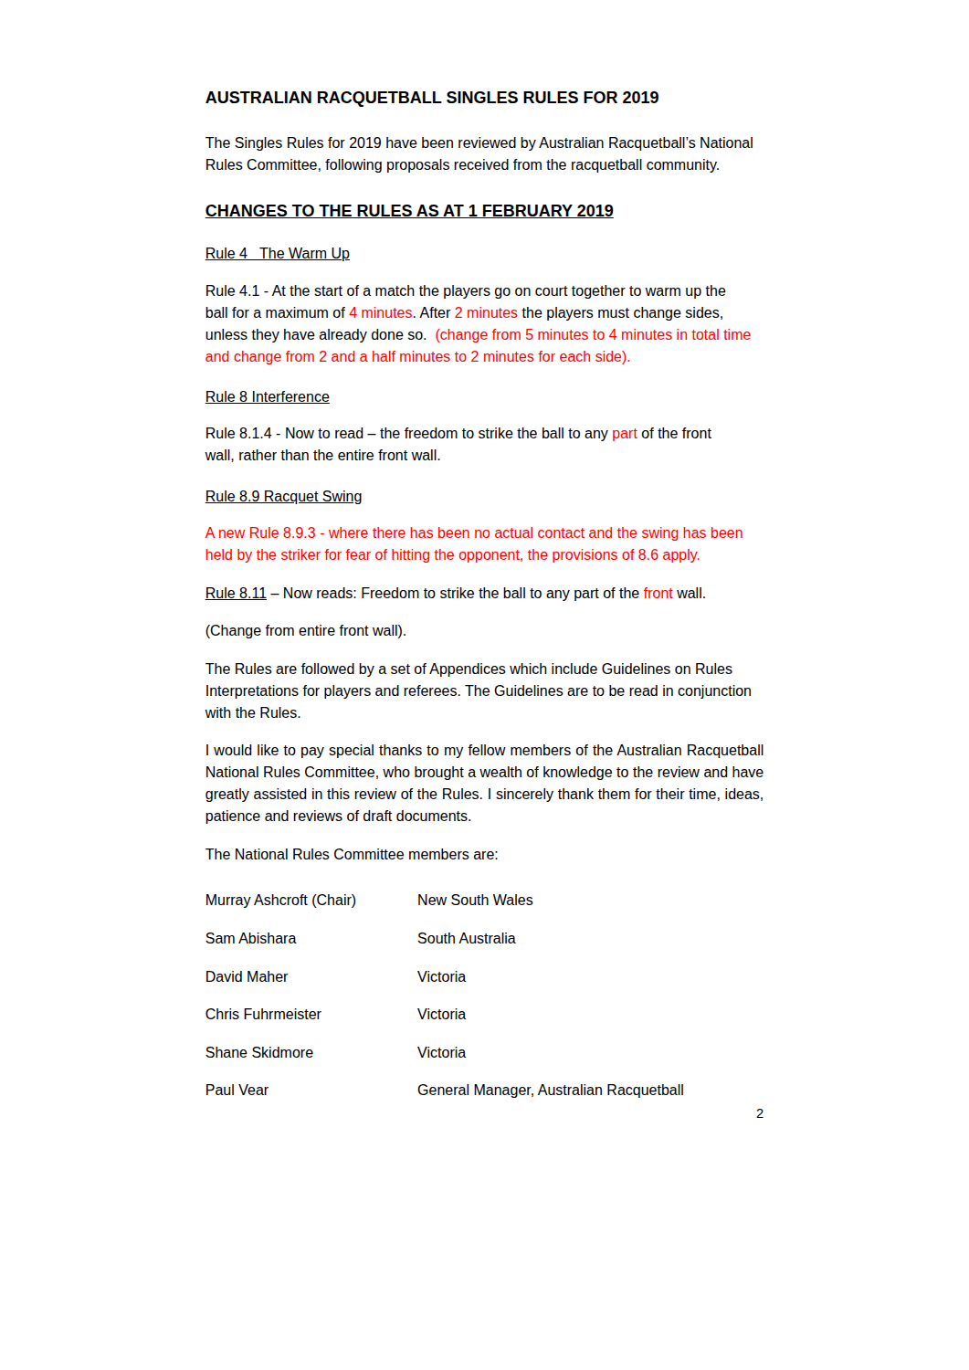AUSTRALIAN RACQUETBALL SINGLES RULES FOR 2019
The Singles Rules for 2019 have been reviewed by Australian Racquetball’s National Rules Committee, following proposals received from the racquetball community.
CHANGES TO THE RULES AS AT 1 FEBRUARY 2019
Rule 4 The Warm Up
Rule 4.1 - At the start of a match the players go on court together to warm up the ball for a maximum of 4 minutes. After 2 minutes the players must change sides, unless they have already done so. (change from 5 minutes to 4 minutes in total time and change from 2 and a half minutes to 2 minutes for each side).
Rule 8 Interference
Rule 8.1.4 - Now to read – the freedom to strike the ball to any part of the front wall, rather than the entire front wall.
Rule 8.9 Racquet Swing
A new Rule 8.9.3 - where there has been no actual contact and the swing has been held by the striker for fear of hitting the opponent, the provisions of 8.6 apply.
Rule 8.11 – Now reads: Freedom to strike the ball to any part of the front wall.
(Change from entire front wall).
The Rules are followed by a set of Appendices which include Guidelines on Rules Interpretations for players and referees. The Guidelines are to be read in conjunction with the Rules.
I would like to pay special thanks to my fellow members of the Australian Racquetball National Rules Committee, who brought a wealth of knowledge to the review and have greatly assisted in this review of the Rules. I sincerely thank them for their time, ideas, patience and reviews of draft documents.
The National Rules Committee members are:
| Murray Ashcroft (Chair) | New South Wales |
| Sam Abishara | South Australia |
| David Maher | Victoria |
| Chris Fuhrmeister | Victoria |
| Shane Skidmore | Victoria |
| Paul Vear | General Manager, Australian Racquetball |
2